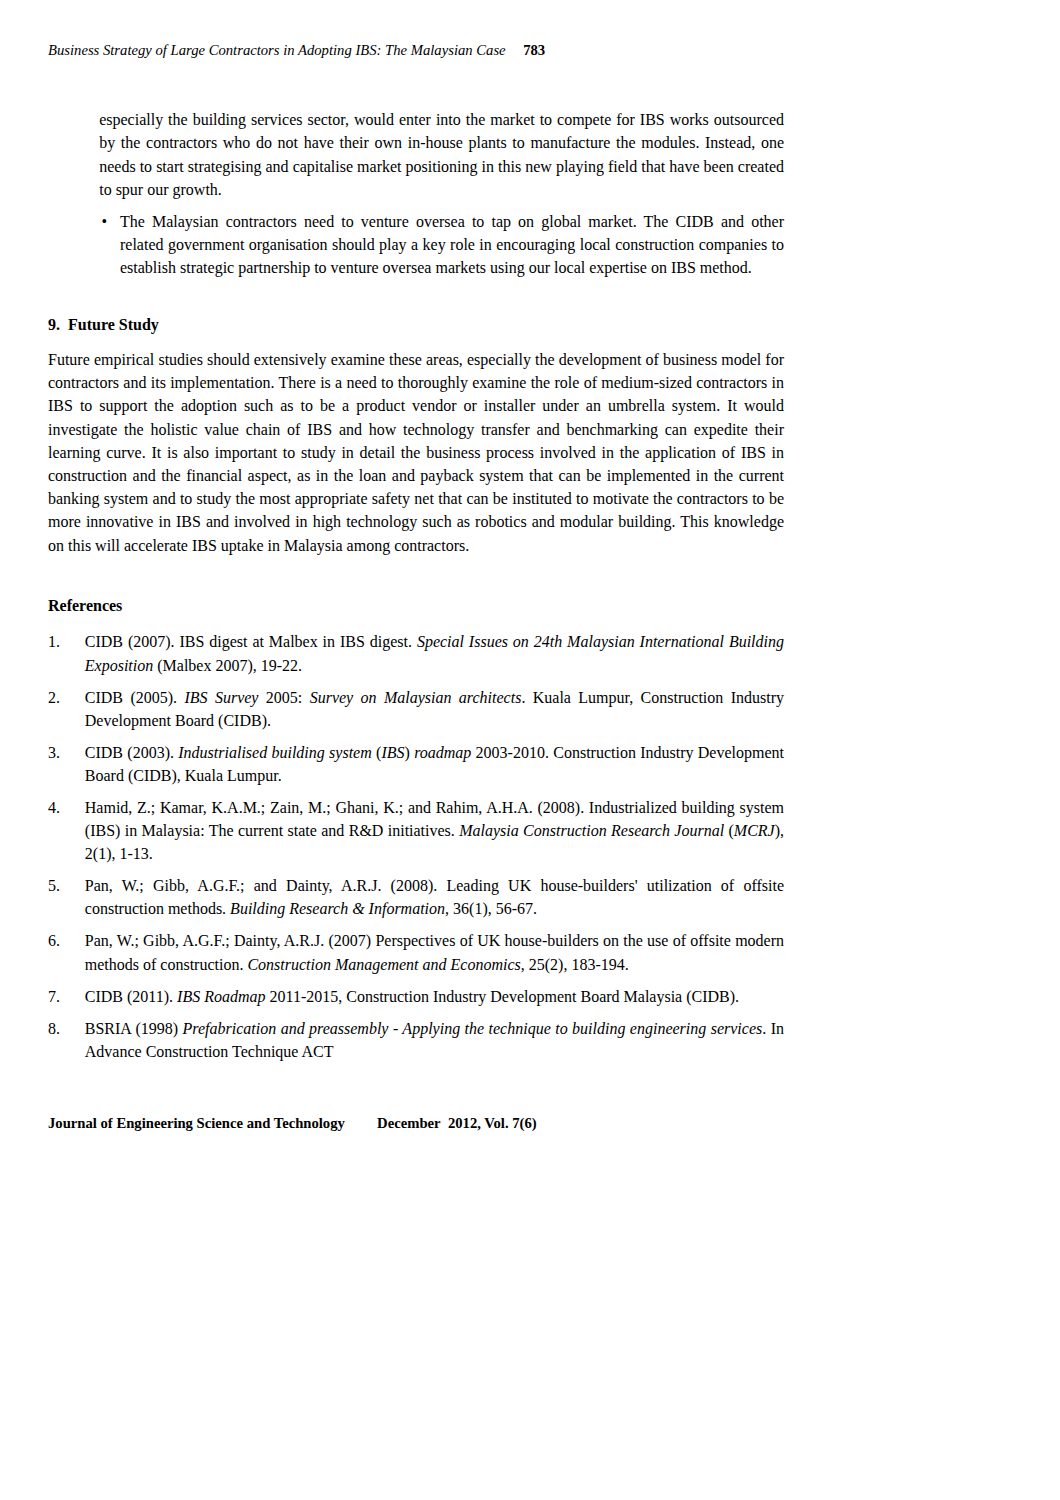Business Strategy of Large Contractors in Adopting IBS: The Malaysian Case783
especially the building services sector, would enter into the market to compete for IBS works outsourced by the contractors who do not have their own in-house plants to manufacture the modules. Instead, one needs to start strategising and capitalise market positioning in this new playing field that have been created to spur our growth.
The Malaysian contractors need to venture oversea to tap on global market. The CIDB and other related government organisation should play a key role in encouraging local construction companies to establish strategic partnership to venture oversea markets using our local expertise on IBS method.
9. Future Study
Future empirical studies should extensively examine these areas, especially the development of business model for contractors and its implementation. There is a need to thoroughly examine the role of medium-sized contractors in IBS to support the adoption such as to be a product vendor or installer under an umbrella system. It would investigate the holistic value chain of IBS and how technology transfer and benchmarking can expedite their learning curve. It is also important to study in detail the business process involved in the application of IBS in construction and the financial aspect, as in the loan and payback system that can be implemented in the current banking system and to study the most appropriate safety net that can be instituted to motivate the contractors to be more innovative in IBS and involved in high technology such as robotics and modular building. This knowledge on this will accelerate IBS uptake in Malaysia among contractors.
References
CIDB (2007). IBS digest at Malbex in IBS digest. Special Issues on 24th Malaysian International Building Exposition (Malbex 2007), 19-22.
CIDB (2005). IBS Survey 2005: Survey on Malaysian architects. Kuala Lumpur, Construction Industry Development Board (CIDB).
CIDB (2003). Industrialised building system (IBS) roadmap 2003-2010. Construction Industry Development Board (CIDB), Kuala Lumpur.
Hamid, Z.; Kamar, K.A.M.; Zain, M.; Ghani, K.; and Rahim, A.H.A. (2008). Industrialized building system (IBS) in Malaysia: The current state and R&D initiatives. Malaysia Construction Research Journal (MCRJ), 2(1), 1-13.
Pan, W.; Gibb, A.G.F.; and Dainty, A.R.J. (2008). Leading UK house-builders' utilization of offsite construction methods. Building Research & Information, 36(1), 56-67.
Pan, W.; Gibb, A.G.F.; Dainty, A.R.J. (2007) Perspectives of UK house-builders on the use of offsite modern methods of construction. Construction Management and Economics, 25(2), 183-194.
CIDB (2011). IBS Roadmap 2011-2015, Construction Industry Development Board Malaysia (CIDB).
BSRIA (1998) Prefabrication and preassembly - Applying the technique to building engineering services. In Advance Construction Technique ACT
Journal of Engineering Science and Technology December 2012, Vol. 7(6)